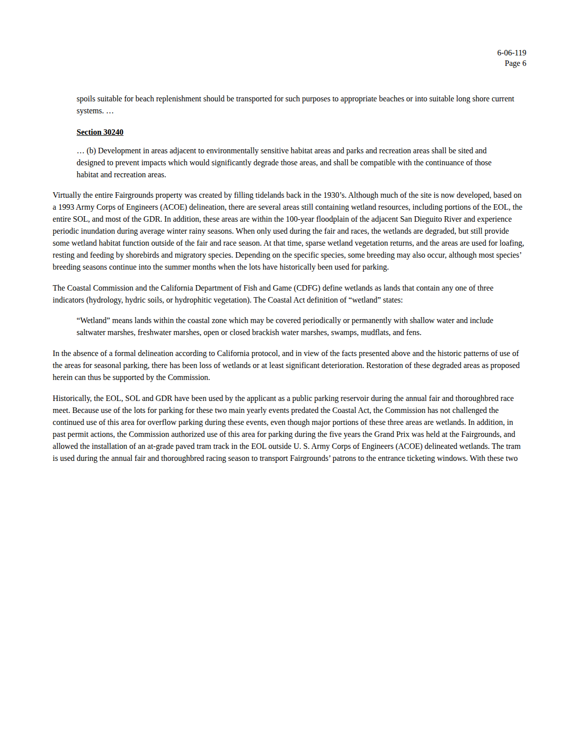6-06-119
Page 6
spoils suitable for beach replenishment should be transported for such purposes to appropriate beaches or into suitable long shore current systems. …
Section 30240
… (b) Development in areas adjacent to environmentally sensitive habitat areas and parks and recreation areas shall be sited and designed to prevent impacts which would significantly degrade those areas, and shall be compatible with the continuance of those habitat and recreation areas.
Virtually the entire Fairgrounds property was created by filling tidelands back in the 1930’s. Although much of the site is now developed, based on a 1993 Army Corps of Engineers (ACOE) delineation, there are several areas still containing wetland resources, including portions of the EOL, the entire SOL, and most of the GDR. In addition, these areas are within the 100-year floodplain of the adjacent San Dieguito River and experience periodic inundation during average winter rainy seasons. When only used during the fair and races, the wetlands are degraded, but still provide some wetland habitat function outside of the fair and race season. At that time, sparse wetland vegetation returns, and the areas are used for loafing, resting and feeding by shorebirds and migratory species. Depending on the specific species, some breeding may also occur, although most species’ breeding seasons continue into the summer months when the lots have historically been used for parking.
The Coastal Commission and the California Department of Fish and Game (CDFG) define wetlands as lands that contain any one of three indicators (hydrology, hydric soils, or hydrophitic vegetation). The Coastal Act definition of “wetland” states:
“Wetland” means lands within the coastal zone which may be covered periodically or permanently with shallow water and include saltwater marshes, freshwater marshes, open or closed brackish water marshes, swamps, mudflats, and fens.
In the absence of a formal delineation according to California protocol, and in view of the facts presented above and the historic patterns of use of the areas for seasonal parking, there has been loss of wetlands or at least significant deterioration. Restoration of these degraded areas as proposed herein can thus be supported by the Commission.
Historically, the EOL, SOL and GDR have been used by the applicant as a public parking reservoir during the annual fair and thoroughbred race meet. Because use of the lots for parking for these two main yearly events predated the Coastal Act, the Commission has not challenged the continued use of this area for overflow parking during these events, even though major portions of these three areas are wetlands. In addition, in past permit actions, the Commission authorized use of this area for parking during the five years the Grand Prix was held at the Fairgrounds, and allowed the installation of an at-grade paved tram track in the EOL outside U. S. Army Corps of Engineers (ACOE) delineated wetlands. The tram is used during the annual fair and thoroughbred racing season to transport Fairgrounds’ patrons to the entrance ticketing windows. With these two